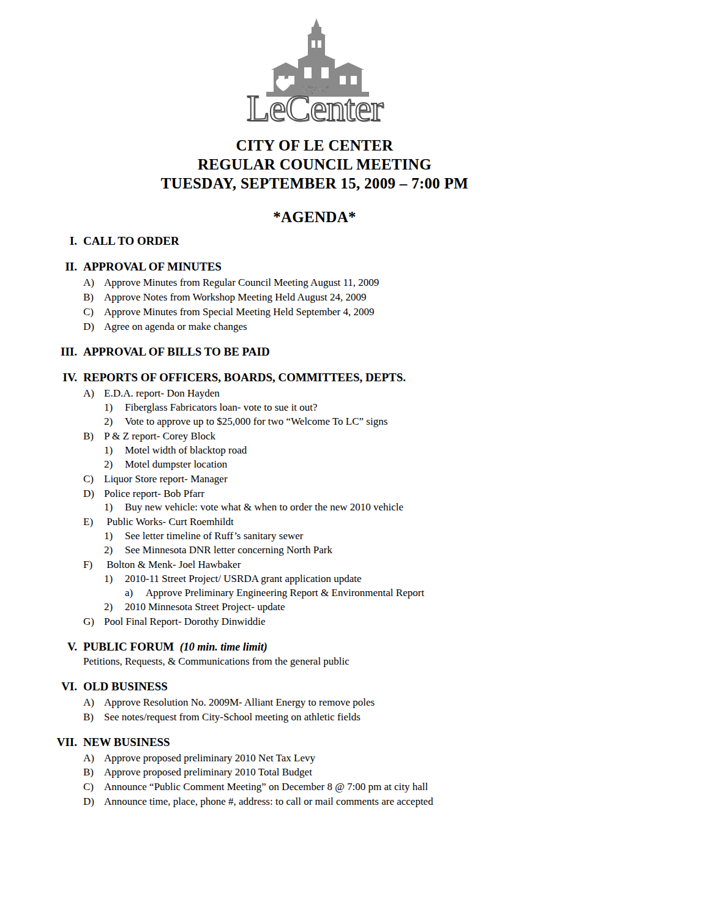City Of
LeCenter
CITY OF LE CENTER
REGULAR COUNCIL MEETING
TUESDAY, SEPTEMBER 15, 2009 – 7:00 PM
*AGENDA*
I. Call to Order
II. Approval of Minutes
A) Approve Minutes from Regular Council Meeting August 11, 2009
B) Approve Notes from Workshop Meeting Held August 24, 2009
C) Approve Minutes from Special Meeting Held September 4, 2009
D) Agree on agenda or make changes
III. Approval of Bills to be Paid
IV. Reports of Officers, Boards, Committees, Depts.
A) E.D.A. report- Don Hayden
1) Fiberglass Fabricators loan- vote to sue it out?
2) Vote to approve up to $25,000 for two “Welcome To LC” signs
B) P & Z report- Corey Block
1) Motel width of blacktop road
2) Motel dumpster location
C) Liquor Store report- Manager
D) Police report- Bob Pfarr
1) Buy new vehicle: vote what & when to order the new 2010 vehicle
E) Public Works- Curt Roemhildt
1) See letter timeline of Ruff’s sanitary sewer
2) See Minnesota DNR letter concerning North Park
F) Bolton & Menk- Joel Hawbaker
1) 2010-11 Street Project/ USRDA grant application update
a) Approve Preliminary Engineering Report & Environmental Report
2) 2010 Minnesota Street Project- update
G) Pool Final Report- Dorothy Dinwiddie
V. Public Forum (10 min. time limit)
Petitions, Requests, & Communications from the general public
VI. Old Business
A) Approve Resolution No. 2009M- Alliant Energy to remove poles
B) See notes/request from City-School meeting on athletic fields
VII. New Business
A) Approve proposed preliminary 2010 Net Tax Levy
B) Approve proposed preliminary 2010 Total Budget
C) Announce “Public Comment Meeting” on December 8 @ 7:00 pm at city hall
D) Announce time, place, phone #, address: to call or mail comments are accepted